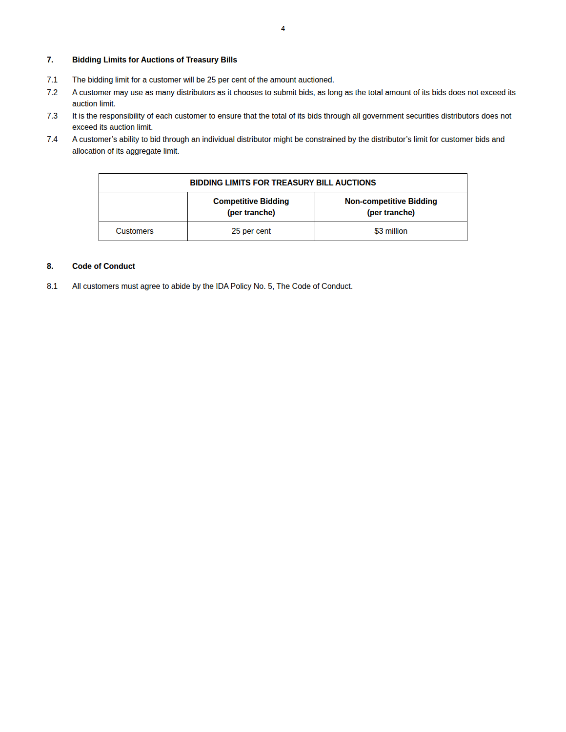4
7. Bidding Limits for Auctions of Treasury Bills
7.1 The bidding limit for a customer will be 25 per cent of the amount auctioned.
7.2 A customer may use as many distributors as it chooses to submit bids, as long as the total amount of its bids does not exceed its auction limit.
7.3 It is the responsibility of each customer to ensure that the total of its bids through all government securities distributors does not exceed its auction limit.
7.4 A customer’s ability to bid through an individual distributor might be constrained by the distributor’s limit for customer bids and allocation of its aggregate limit.
| BIDDING LIMITS FOR TREASURY BILL AUCTIONS |
| --- |
| | Competitive Bidding (per tranche) | Non-competitive Bidding (per tranche) |
| Customers | 25 per cent | $3 million |
8. Code of Conduct
8.1 All customers must agree to abide by the IDA Policy No. 5, The Code of Conduct.